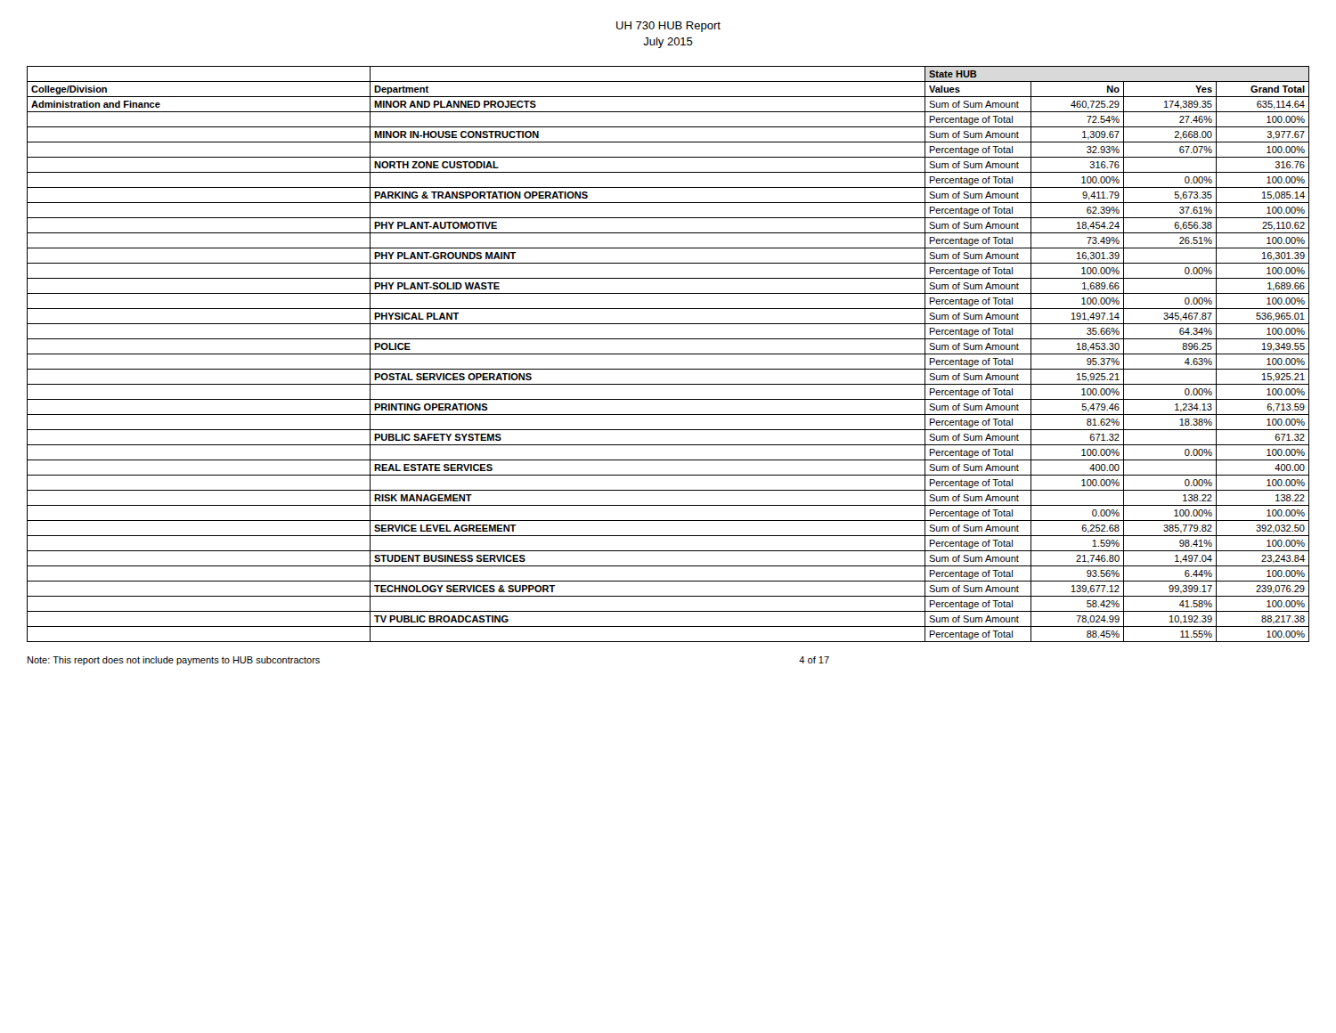UH 730 HUB Report
July 2015
| | | State HUB |
| --- | --- | --- |
| College/Division | Department | Values | No | Yes | Grand Total |
| Administration and Finance | MINOR AND PLANNED PROJECTS | Sum of Sum Amount | 460,725.29 | 174,389.35 | 635,114.64 |
| | | Percentage of Total | 72.54% | 27.46% | 100.00% |
| | MINOR IN-HOUSE CONSTRUCTION | Sum of Sum Amount | 1,309.67 | 2,668.00 | 3,977.67 |
| | | Percentage of Total | 32.93% | 67.07% | 100.00% |
| | NORTH ZONE CUSTODIAL | Sum of Sum Amount | 316.76 | | 316.76 |
| | | Percentage of Total | 100.00% | 0.00% | 100.00% |
| | PARKING & TRANSPORTATION OPERATIONS | Sum of Sum Amount | 9,411.79 | 5,673.35 | 15,085.14 |
| | | Percentage of Total | 62.39% | 37.61% | 100.00% |
| | PHY PLANT-AUTOMOTIVE | Sum of Sum Amount | 18,454.24 | 6,656.38 | 25,110.62 |
| | | Percentage of Total | 73.49% | 26.51% | 100.00% |
| | PHY PLANT-GROUNDS MAINT | Sum of Sum Amount | 16,301.39 | | 16,301.39 |
| | | Percentage of Total | 100.00% | 0.00% | 100.00% |
| | PHY PLANT-SOLID WASTE | Sum of Sum Amount | 1,689.66 | | 1,689.66 |
| | | Percentage of Total | 100.00% | 0.00% | 100.00% |
| | PHYSICAL PLANT | Sum of Sum Amount | 191,497.14 | 345,467.87 | 536,965.01 |
| | | Percentage of Total | 35.66% | 64.34% | 100.00% |
| | POLICE | Sum of Sum Amount | 18,453.30 | 896.25 | 19,349.55 |
| | | Percentage of Total | 95.37% | 4.63% | 100.00% |
| | POSTAL SERVICES OPERATIONS | Sum of Sum Amount | 15,925.21 | | 15,925.21 |
| | | Percentage of Total | 100.00% | 0.00% | 100.00% |
| | PRINTING OPERATIONS | Sum of Sum Amount | 5,479.46 | 1,234.13 | 6,713.59 |
| | | Percentage of Total | 81.62% | 18.38% | 100.00% |
| | PUBLIC SAFETY SYSTEMS | Sum of Sum Amount | 671.32 | | 671.32 |
| | | Percentage of Total | 100.00% | 0.00% | 100.00% |
| | REAL ESTATE SERVICES | Sum of Sum Amount | 400.00 | | 400.00 |
| | | Percentage of Total | 100.00% | 0.00% | 100.00% |
| | RISK MANAGEMENT | Sum of Sum Amount | | 138.22 | 138.22 |
| | | Percentage of Total | 0.00% | 100.00% | 100.00% |
| | SERVICE LEVEL AGREEMENT | Sum of Sum Amount | 6,252.68 | 385,779.82 | 392,032.50 |
| | | Percentage of Total | 1.59% | 98.41% | 100.00% |
| | STUDENT BUSINESS SERVICES | Sum of Sum Amount | 21,746.80 | 1,497.04 | 23,243.84 |
| | | Percentage of Total | 93.56% | 6.44% | 100.00% |
| | TECHNOLOGY SERVICES & SUPPORT | Sum of Sum Amount | 139,677.12 | 99,399.17 | 239,076.29 |
| | | Percentage of Total | 58.42% | 41.58% | 100.00% |
| | TV PUBLIC BROADCASTING | Sum of Sum Amount | 78,024.99 | 10,192.39 | 88,217.38 |
| | | Percentage of Total | 88.45% | 11.55% | 100.00% |
Note: This report does not include payments to HUB subcontractors
4 of 17